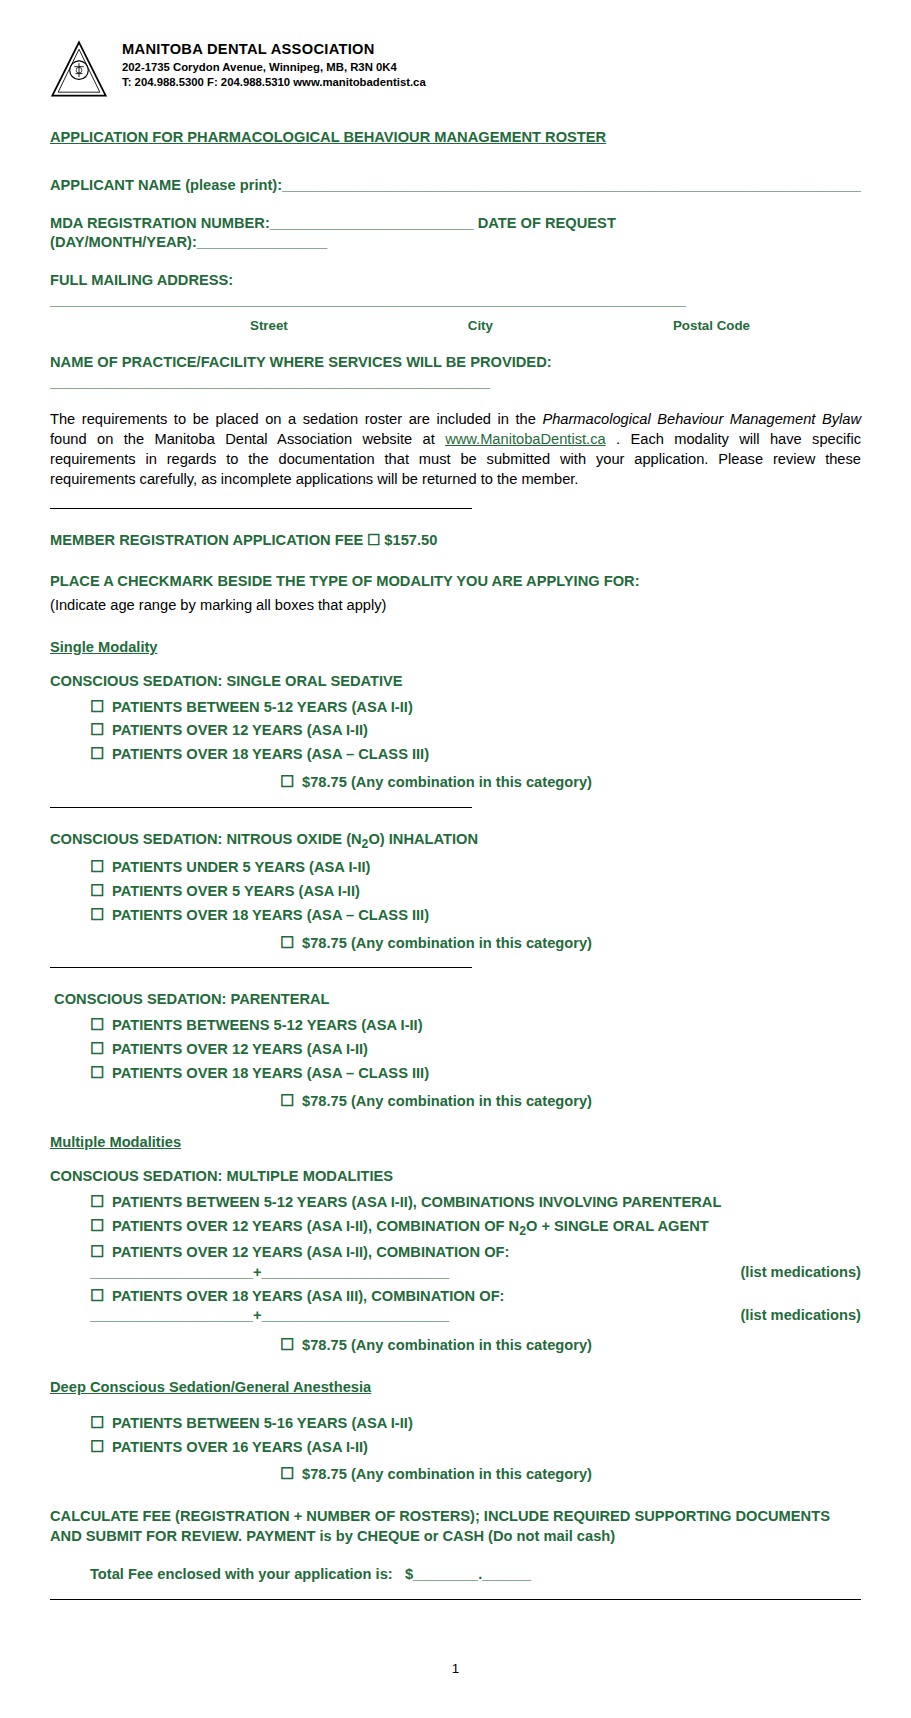MANITOBA DENTAL ASSOCIATION
202-1735 Corydon Avenue, Winnipeg, MB, R3N 0K4
T: 204.988.5300 F: 204.988.5310 www.manitobadentist.ca
APPLICATION FOR PHARMACOLOGICAL BEHAVIOUR MANAGEMENT ROSTER
APPLICANT NAME (please print):_______________________________________________________________________
MDA REGISTRATION NUMBER:_________________________ DATE OF REQUEST (DAY/MONTH/YEAR):________________
FULL MAILING ADDRESS: ______________________________________________________________________________
Street City Postal Code
NAME OF PRACTICE/FACILITY WHERE SERVICES WILL BE PROVIDED: ______________________________________________________
The requirements to be placed on a sedation roster are included in the Pharmacological Behaviour Management Bylaw found on the Manitoba Dental Association website at www.ManitobaDentist.ca . Each modality will have specific requirements in regards to the documentation that must be submitted with your application. Please review these requirements carefully, as incomplete applications will be returned to the member.
MEMBER REGISTRATION APPLICATION FEE ☐ $157.50
PLACE A CHECKMARK BESIDE THE TYPE OF MODALITY YOU ARE APPLYING FOR:
(Indicate age range by marking all boxes that apply)
Single Modality
CONSCIOUS SEDATION: SINGLE ORAL SEDATIVE
PATIENTS BETWEEN 5-12 YEARS (ASA I-II)
PATIENTS OVER 12 YEARS (ASA I-II)
PATIENTS OVER 18 YEARS (ASA – CLASS III)
$78.75 (Any combination in this category)
CONSCIOUS SEDATION: NITROUS OXIDE (N2O) INHALATION
PATIENTS UNDER 5 YEARS (ASA I-II)
PATIENTS OVER 5 YEARS (ASA I-II)
PATIENTS OVER 18 YEARS (ASA – CLASS III)
$78.75 (Any combination in this category)
CONSCIOUS SEDATION: PARENTERAL
PATIENTS BETWEENS 5-12 YEARS (ASA I-II)
PATIENTS OVER 12 YEARS (ASA I-II)
PATIENTS OVER 18 YEARS (ASA – CLASS III)
$78.75 (Any combination in this category)
Multiple Modalities
CONSCIOUS SEDATION: MULTIPLE MODALITIES
PATIENTS BETWEEN 5-12 YEARS (ASA I-II), COMBINATIONS INVOLVING PARENTERAL
PATIENTS OVER 12 YEARS (ASA I-II), COMBINATION OF N2O + SINGLE ORAL AGENT
PATIENTS OVER 12 YEARS (ASA I-II), COMBINATION OF: ____________________+_______________________ (list medications)
PATIENTS OVER 18 YEARS (ASA III), COMBINATION OF: ____________________+_______________________ (list medications)
$78.75 (Any combination in this category)
Deep Conscious Sedation/General Anesthesia
PATIENTS BETWEEN 5-16 YEARS (ASA I-II)
PATIENTS OVER 16 YEARS (ASA I-II)
$78.75 (Any combination in this category)
CALCULATE FEE (REGISTRATION + NUMBER OF ROSTERS); INCLUDE REQUIRED SUPPORTING DOCUMENTS AND SUBMIT FOR REVIEW. PAYMENT is by CHEQUE or CASH (Do not mail cash)
Total Fee enclosed with your application is: $________.______
1